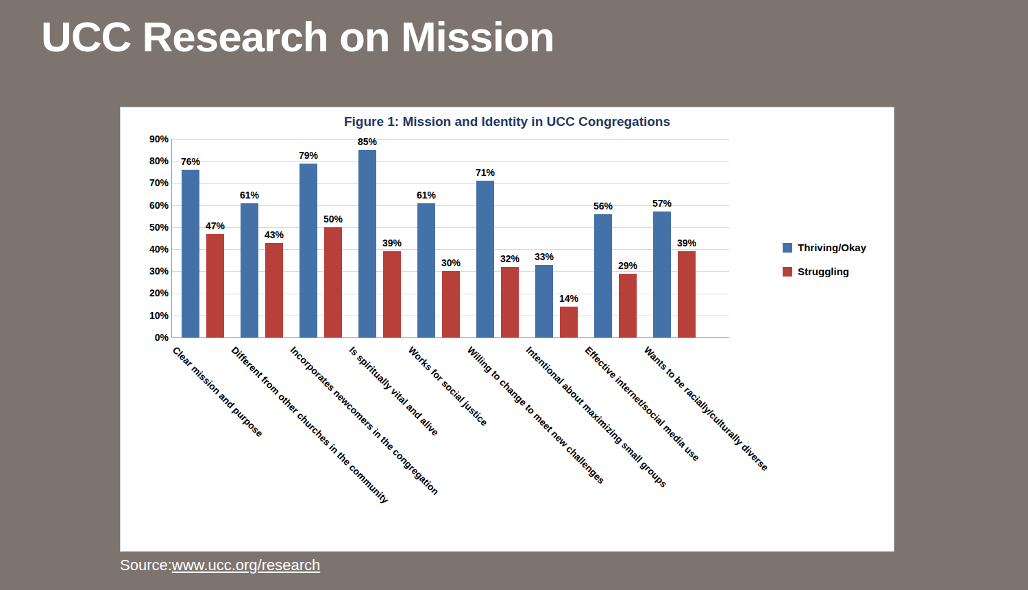UCC Research on Mission
Figure 1: Mission and Identity in UCC Congregations
90% 80% 70% 60% 50% 40% 30% 20% 10% 0%
76%
47%
61%
43%
79%
50%
85%
39%
61%
30%
71%
32%
33%
14%
56%
29%
57%
39%
Thriving/Okay
Struggling
Clear mission and purpose Different from other churches in the community Incorporates newcomers in the congregation Is spiritually vital and alive Works for social justice Willing to change to meet new challenges Intentional about maximizing small groups Effective internet/social media use Wants to be racially/culturally diverse
Source:www.ucc.org/research